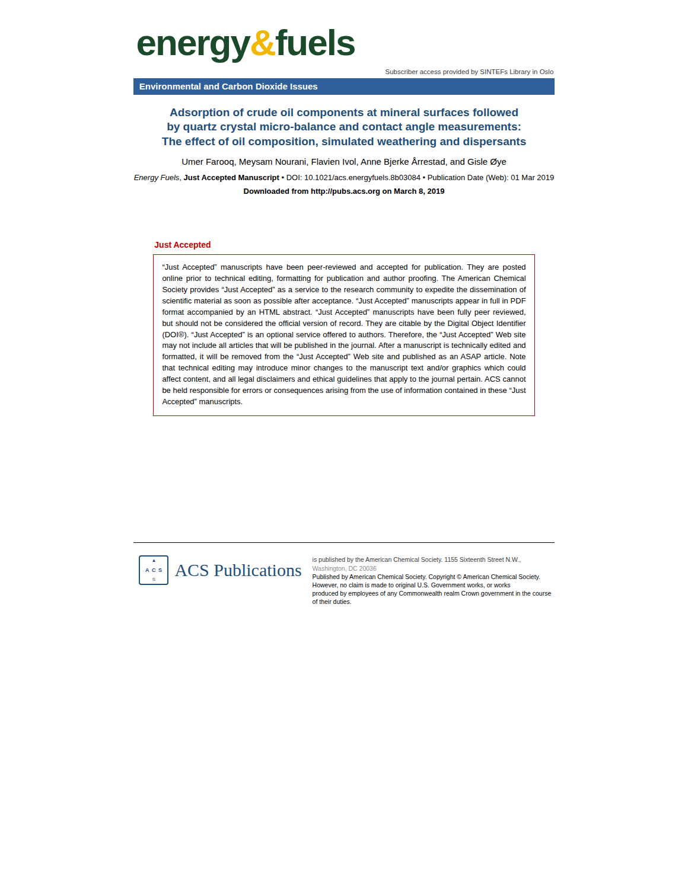energy&fuels
Subscriber access provided by SINTEFs Library in Oslo
Environmental and Carbon Dioxide Issues
Adsorption of crude oil components at mineral surfaces followed
by quartz crystal micro-balance and contact angle measurements:
The effect of oil composition, simulated weathering and dispersants
Umer Farooq, Meysam Nourani, Flavien Ivol, Anne Bjerke Årrestad, and Gisle Øye
Energy Fuels, Just Accepted Manuscript • DOI: 10.1021/acs.energyfuels.8b03084 • Publication Date (Web): 01 Mar 2019
Downloaded from http://pubs.acs.org on March 8, 2019
Just Accepted
“Just Accepted” manuscripts have been peer-reviewed and accepted for publication. They are posted online prior to technical editing, formatting for publication and author proofing. The American Chemical Society provides “Just Accepted” as a service to the research community to expedite the dissemination of scientific material as soon as possible after acceptance. “Just Accepted” manuscripts appear in full in PDF format accompanied by an HTML abstract. “Just Accepted” manuscripts have been fully peer reviewed, but should not be considered the official version of record. They are citable by the Digital Object Identifier (DOI®). “Just Accepted” is an optional service offered to authors. Therefore, the “Just Accepted” Web site may not include all articles that will be published in the journal. After a manuscript is technically edited and formatted, it will be removed from the “Just Accepted” Web site and published as an ASAP article. Note that technical editing may introduce minor changes to the manuscript text and/or graphics which could affect content, and all legal disclaimers and ethical guidelines that apply to the journal pertain. ACS cannot be held responsible for errors or consequences arising from the use of information contained in these “Just Accepted” manuscripts.
▲
A C S
S
ACS Publications
is published by the American Chemical Society. 1155 Sixteenth Street N.W.,
Washington, DC 20036
Published by American Chemical Society. Copyright © American Chemical Society.
However, no claim is made to original U.S. Government works, or works
produced by employees of any Commonwealth realm Crown government in the course
of their duties.